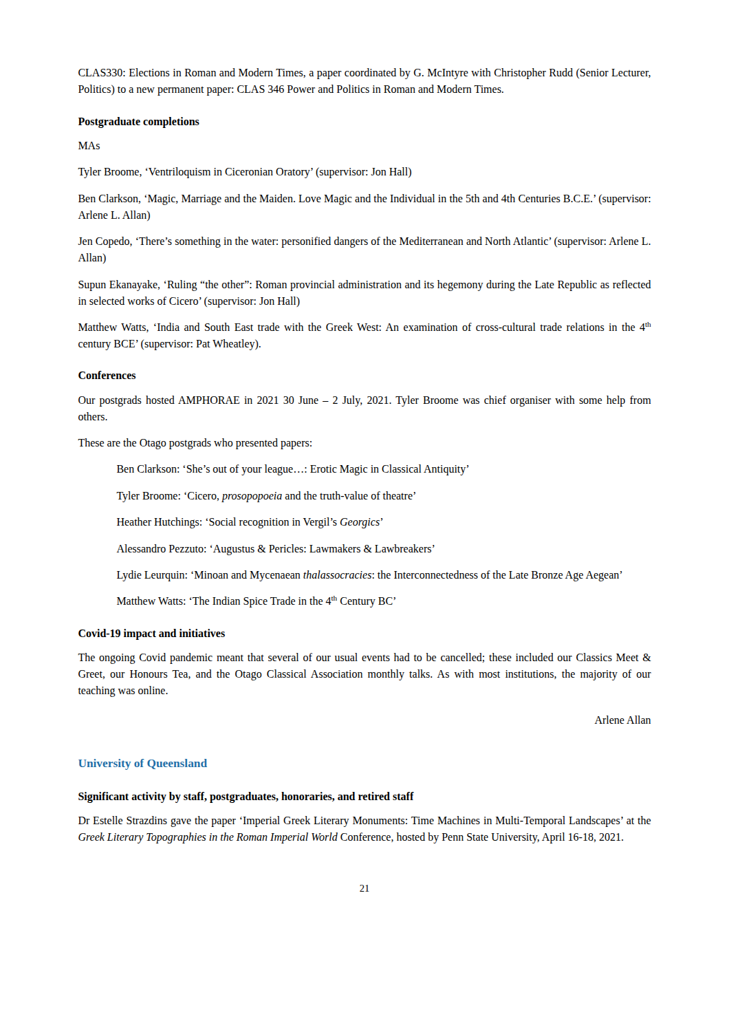CLAS330: Elections in Roman and Modern Times, a paper coordinated by G. McIntyre with Christopher Rudd (Senior Lecturer, Politics) to a new permanent paper: CLAS 346 Power and Politics in Roman and Modern Times.
Postgraduate completions
MAs
Tyler Broome, ‘Ventriloquism in Ciceronian Oratory’ (supervisor: Jon Hall)
Ben Clarkson, ‘Magic, Marriage and the Maiden. Love Magic and the Individual in the 5th and 4th Centuries B.C.E.’ (supervisor: Arlene L. Allan)
Jen Copedo, ‘There’s something in the water: personified dangers of the Mediterranean and North Atlantic’ (supervisor: Arlene L. Allan)
Supun Ekanayake, ‘Ruling “the other”: Roman provincial administration and its hegemony during the Late Republic as reflected in selected works of Cicero’ (supervisor: Jon Hall)
Matthew Watts, ‘India and South East trade with the Greek West: An examination of cross-cultural trade relations in the 4th century BCE’ (supervisor: Pat Wheatley).
Conferences
Our postgrads hosted AMPHORAE in 2021 30 June – 2 July, 2021. Tyler Broome was chief organiser with some help from others.
These are the Otago postgrads who presented papers:
Ben Clarkson: ‘She’s out of your league…: Erotic Magic in Classical Antiquity’
Tyler Broome: ‘Cicero, prosopopoeia and the truth-value of theatre’
Heather Hutchings: ‘Social recognition in Vergil’s Georgics’
Alessandro Pezzuto: ‘Augustus & Pericles: Lawmakers & Lawbreakers’
Lydie Leurquin: ‘Minoan and Mycenaean thalassocracies: the Interconnectedness of the Late Bronze Age Aegean’
Matthew Watts: ‘The Indian Spice Trade in the 4th Century BC’
Covid-19 impact and initiatives
The ongoing Covid pandemic meant that several of our usual events had to be cancelled; these included our Classics Meet & Greet, our Honours Tea, and the Otago Classical Association monthly talks. As with most institutions, the majority of our teaching was online.
Arlene Allan
University of Queensland
Significant activity by staff, postgraduates, honoraries, and retired staff
Dr Estelle Strazdins gave the paper ‘Imperial Greek Literary Monuments: Time Machines in Multi-Temporal Landscapes’ at the Greek Literary Topographies in the Roman Imperial World Conference, hosted by Penn State University, April 16-18, 2021.
21